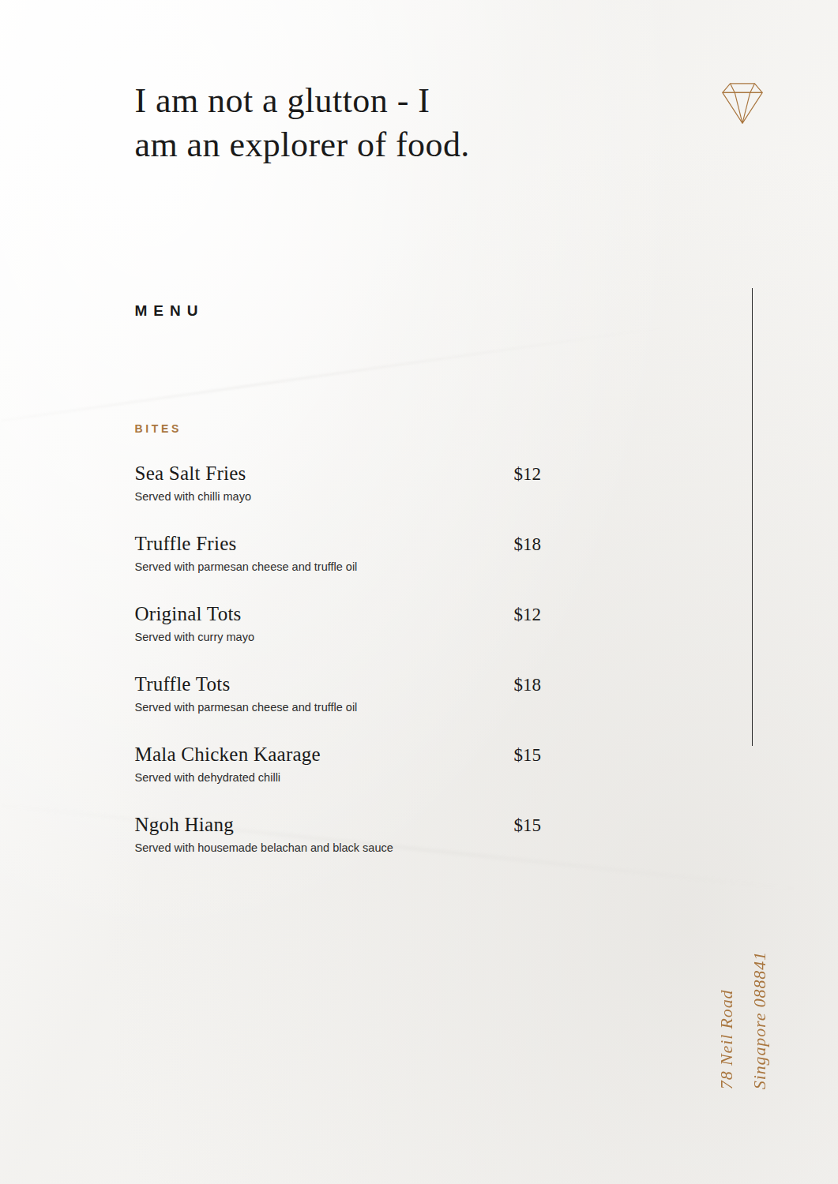I am not a glutton - I am an explorer of food.
Menu
Bites
Sea Salt Fries $12
Served with chilli mayo
Truffle Fries $18
Served with parmesan cheese and truffle oil
Original Tots $12
Served with curry mayo
Truffle Tots $18
Served with parmesan cheese and truffle oil
Mala Chicken Kaarage $15
Served with dehydrated chilli
Ngoh Hiang $15
Served with housemade belachan and black sauce
78 Neil Road Singapore 088841